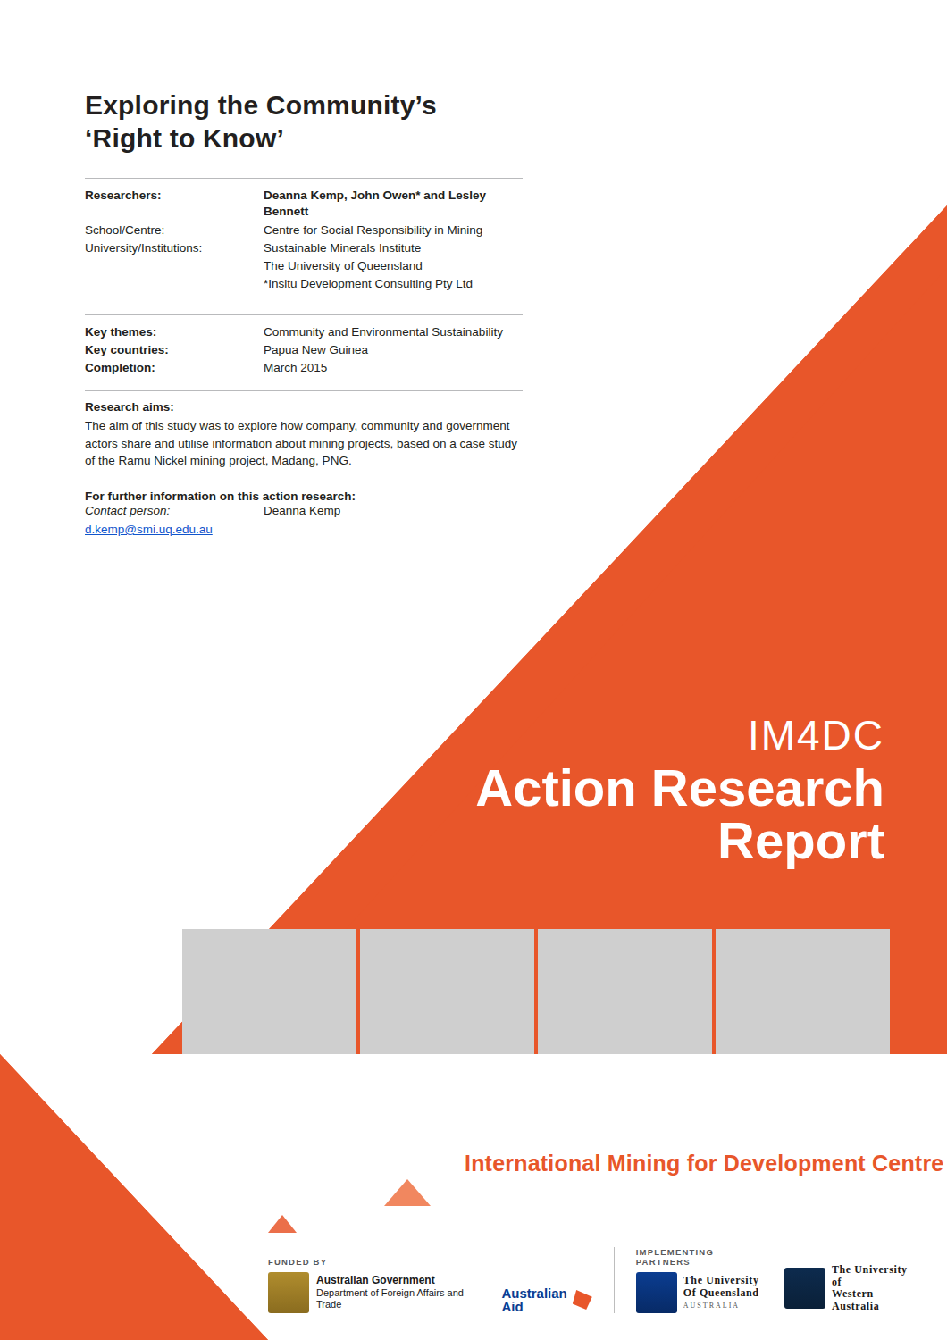Exploring the Community’s
‘Right to Know’
| Researchers: | Deanna Kemp, John Owen* and Lesley Bennett |
| School/Centre: | Centre for Social Responsibility in Mining |
| University/Institutions: | Sustainable Minerals Institute |
| | The University of Queensland |
| | *Insitu Development Consulting Pty Ltd |
| Key themes: | Community and Environmental Sustainability |
| Key countries: | Papua New Guinea |
| Completion: | March 2015 |
Research aims:
The aim of this study was to explore how company, community and government actors share and utilise information about mining projects, based on a case study of the Ramu Nickel mining project, Madang, PNG.
For further information on this action research:
| Contact person: | Deanna Kemp |
d.kemp@smi.uq.edu.au
IM4DC
Action Research
Report
International Mining for Development Centre
www.im4dc.org
Funded by
Australian Government Department of Foreign Affairs and Trade
Australian
Aid
Implementing partners
The University Of Queensland AUSTRALIA
The University of Western Australia